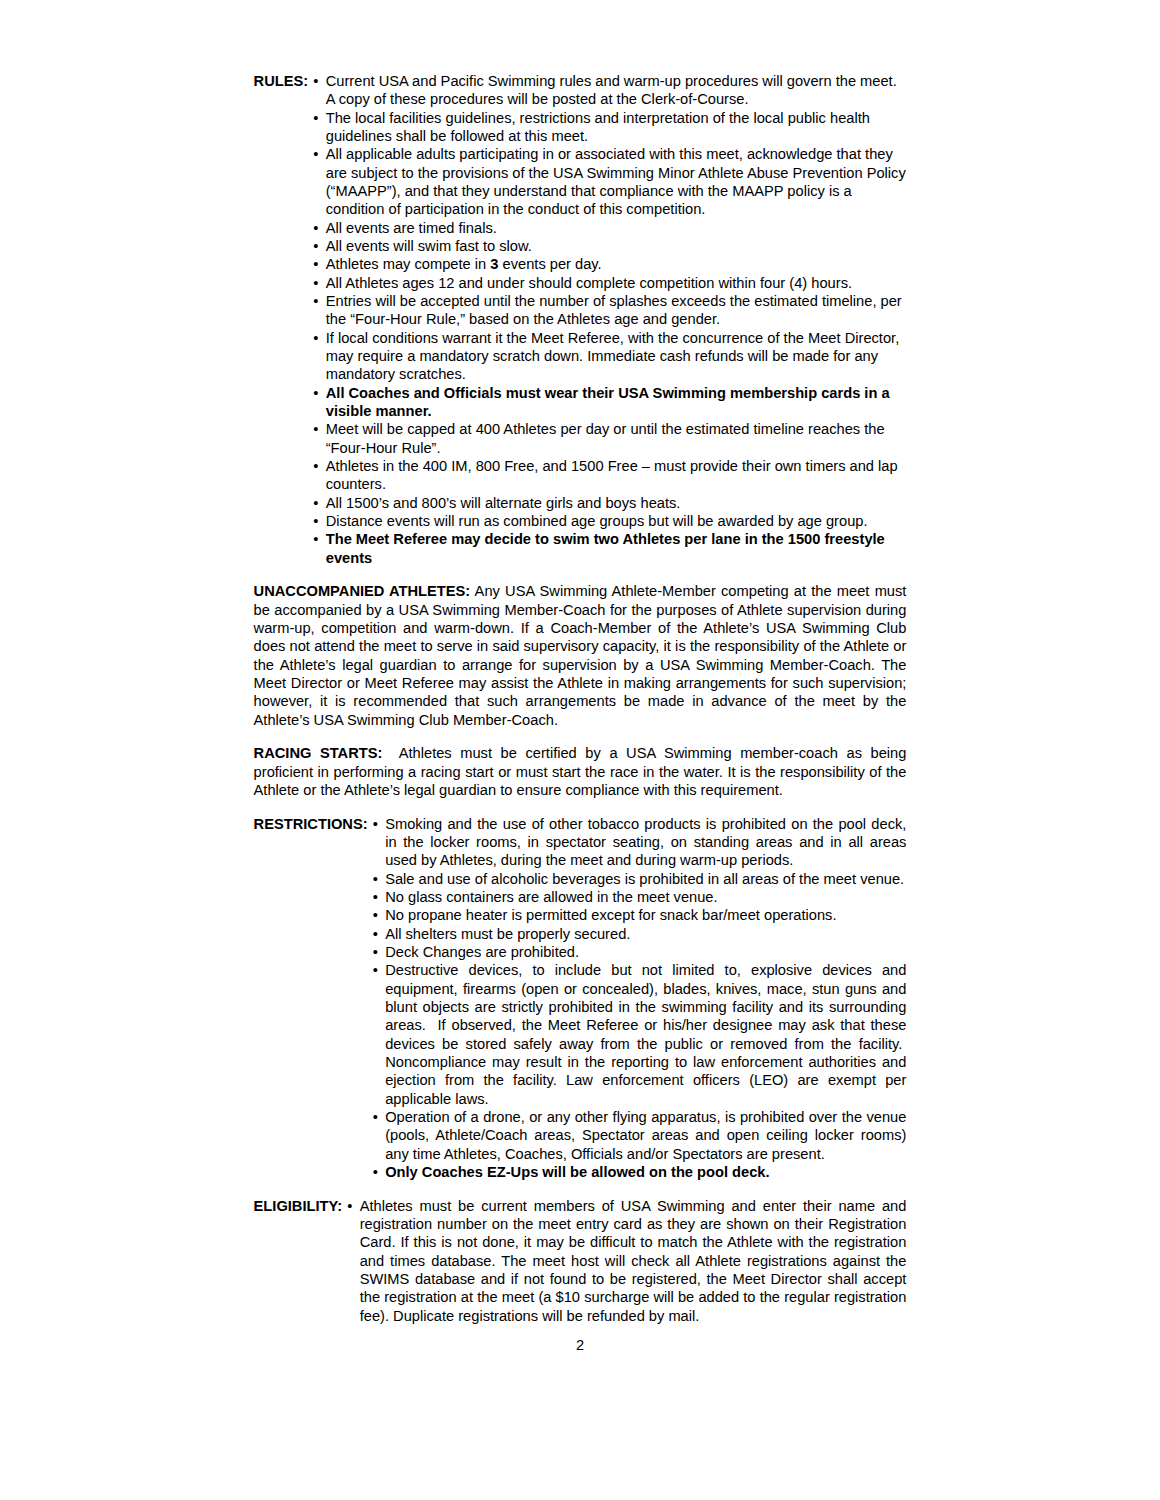RULES:
Current USA and Pacific Swimming rules and warm-up procedures will govern the meet. A copy of these procedures will be posted at the Clerk-of-Course.
The local facilities guidelines, restrictions and interpretation of the local public health guidelines shall be followed at this meet.
All applicable adults participating in or associated with this meet, acknowledge that they are subject to the provisions of the USA Swimming Minor Athlete Abuse Prevention Policy (“MAAPP”), and that they understand that compliance with the MAAPP policy is a condition of participation in the conduct of this competition.
All events are timed finals.
All events will swim fast to slow.
Athletes may compete in 3 events per day.
All Athletes ages 12 and under should complete competition within four (4) hours.
Entries will be accepted until the number of splashes exceeds the estimated timeline, per the “Four-Hour Rule,” based on the Athletes age and gender.
If local conditions warrant it the Meet Referee, with the concurrence of the Meet Director, may require a mandatory scratch down. Immediate cash refunds will be made for any mandatory scratches.
All Coaches and Officials must wear their USA Swimming membership cards in a visible manner.
Meet will be capped at 400 Athletes per day or until the estimated timeline reaches the “Four-Hour Rule”.
Athletes in the 400 IM, 800 Free, and 1500 Free – must provide their own timers and lap counters.
All 1500’s and 800’s will alternate girls and boys heats.
Distance events will run as combined age groups but will be awarded by age group.
The Meet Referee may decide to swim two Athletes per lane in the 1500 freestyle events
UNACCOMPANIED ATHLETES: Any USA Swimming Athlete-Member competing at the meet must be accompanied by a USA Swimming Member-Coach for the purposes of Athlete supervision during warm-up, competition and warm-down. If a Coach-Member of the Athlete’s USA Swimming Club does not attend the meet to serve in said supervisory capacity, it is the responsibility of the Athlete or the Athlete’s legal guardian to arrange for supervision by a USA Swimming Member-Coach. The Meet Director or Meet Referee may assist the Athlete in making arrangements for such supervision; however, it is recommended that such arrangements be made in advance of the meet by the Athlete’s USA Swimming Club Member-Coach.
RACING STARTS: Athletes must be certified by a USA Swimming member-coach as being proficient in performing a racing start or must start the race in the water. It is the responsibility of the Athlete or the Athlete’s legal guardian to ensure compliance with this requirement.
RESTRICTIONS:
Smoking and the use of other tobacco products is prohibited on the pool deck, in the locker rooms, in spectator seating, on standing areas and in all areas used by Athletes, during the meet and during warm-up periods.
Sale and use of alcoholic beverages is prohibited in all areas of the meet venue.
No glass containers are allowed in the meet venue.
No propane heater is permitted except for snack bar/meet operations.
All shelters must be properly secured.
Deck Changes are prohibited.
Destructive devices, to include but not limited to, explosive devices and equipment, firearms (open or concealed), blades, knives, mace, stun guns and blunt objects are strictly prohibited in the swimming facility and its surrounding areas. If observed, the Meet Referee or his/her designee may ask that these devices be stored safely away from the public or removed from the facility. Noncompliance may result in the reporting to law enforcement authorities and ejection from the facility. Law enforcement officers (LEO) are exempt per applicable laws.
Operation of a drone, or any other flying apparatus, is prohibited over the venue (pools, Athlete/Coach areas, Spectator areas and open ceiling locker rooms) any time Athletes, Coaches, Officials and/or Spectators are present.
Only Coaches EZ-Ups will be allowed on the pool deck.
ELIGIBILITY:
Athletes must be current members of USA Swimming and enter their name and registration number on the meet entry card as they are shown on their Registration Card. If this is not done, it may be difficult to match the Athlete with the registration and times database. The meet host will check all Athlete registrations against the SWIMS database and if not found to be registered, the Meet Director shall accept the registration at the meet (a $10 surcharge will be added to the regular registration fee). Duplicate registrations will be refunded by mail.
2